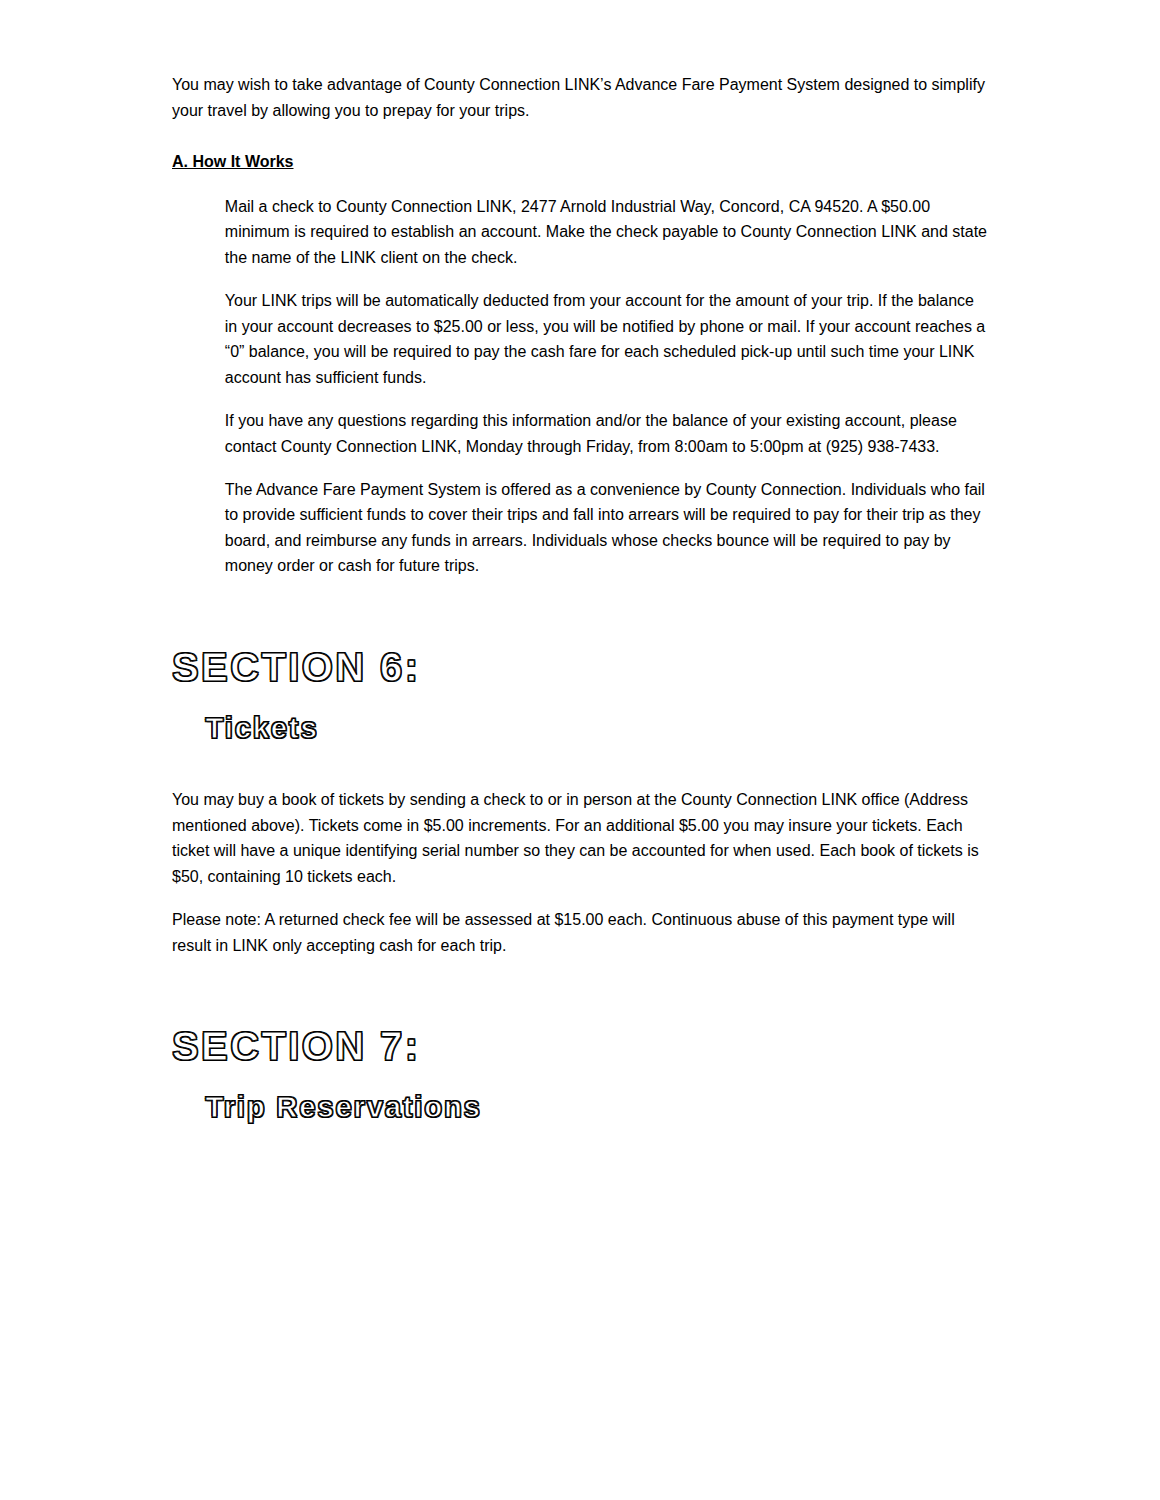You may wish to take advantage of County Connection LINK’s Advance Fare Payment System designed to simplify your travel by allowing you to prepay for your trips.
A. How It Works
Mail a check to County Connection LINK, 2477 Arnold Industrial Way, Concord, CA 94520. A $50.00 minimum is required to establish an account. Make the check payable to County Connection LINK and state the name of the LINK client on the check.
Your LINK trips will be automatically deducted from your account for the amount of your trip. If the balance in your account decreases to $25.00 or less, you will be notified by phone or mail. If your account reaches a “0” balance, you will be required to pay the cash fare for each scheduled pick-up until such time your LINK account has sufficient funds.
If you have any questions regarding this information and/or the balance of your existing account, please contact County Connection LINK, Monday through Friday, from 8:00am to 5:00pm at (925) 938-7433.
The Advance Fare Payment System is offered as a convenience by County Connection. Individuals who fail to provide sufficient funds to cover their trips and fall into arrears will be required to pay for their trip as they board, and reimburse any funds in arrears. Individuals whose checks bounce will be required to pay by money order or cash for future trips.
SECTION 6:
Tickets
You may buy a book of tickets by sending a check to or in person at the County Connection LINK office (Address mentioned above). Tickets come in $5.00 increments. For an additional $5.00 you may insure your tickets. Each ticket will have a unique identifying serial number so they can be accounted for when used. Each book of tickets is $50, containing 10 tickets each.
Please note: A returned check fee will be assessed at $15.00 each. Continuous abuse of this payment type will result in LINK only accepting cash for each trip.
SECTION 7:
Trip Reservations